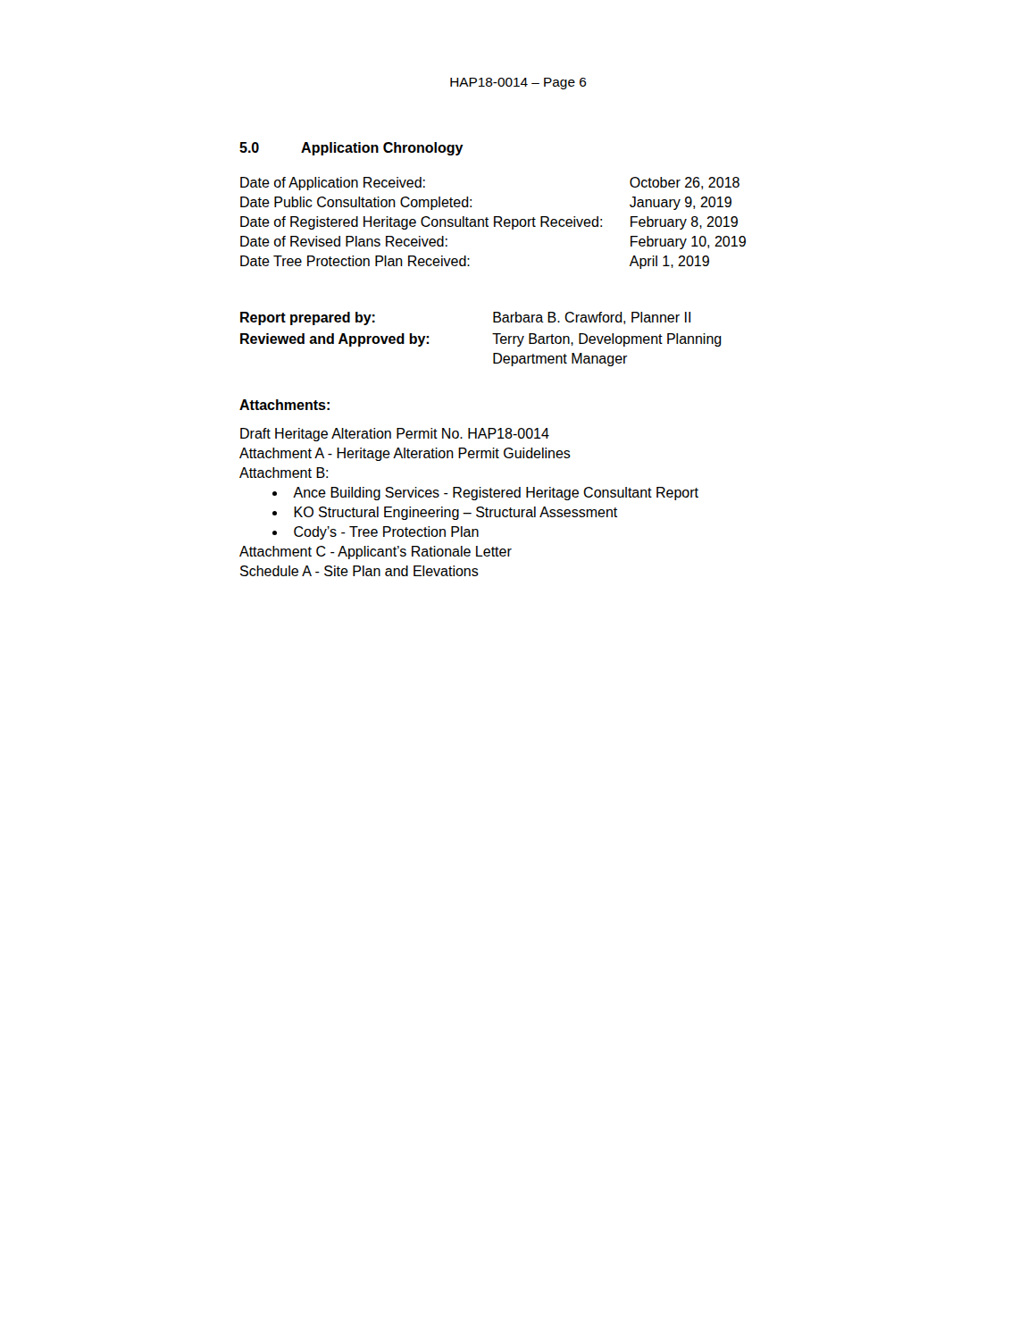HAP18-0014 – Page 6
5.0 Application Chronology
| Date of Application Received: | October 26, 2018 |
| Date Public Consultation Completed: | January 9, 2019 |
| Date of Registered Heritage Consultant Report Received: | February 8, 2019 |
| Date of Revised Plans Received: | February 10, 2019 |
| Date Tree Protection Plan Received: | April 1, 2019 |
| Report prepared by: | Barbara B. Crawford, Planner II |
| Reviewed and Approved by: | Terry Barton, Development Planning Department Manager |
Attachments:
Draft Heritage Alteration Permit No. HAP18-0014
Attachment A - Heritage Alteration Permit Guidelines
Attachment B:
Ance Building Services - Registered Heritage Consultant Report
KO Structural Engineering – Structural Assessment
Cody’s - Tree Protection Plan
Attachment C - Applicant’s Rationale Letter
Schedule A - Site Plan and Elevations